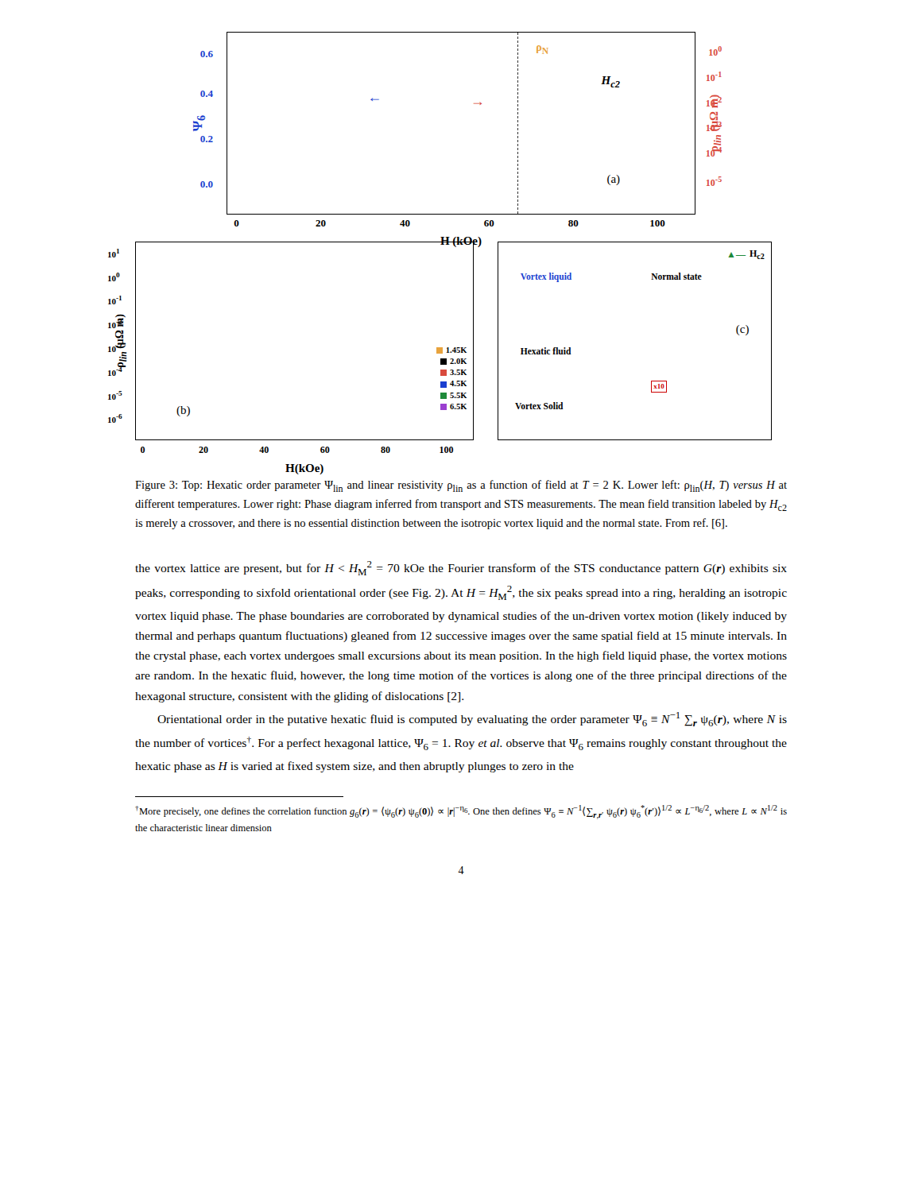Ψ6 ρlin (μΩ m) 0.6 0.4 0.2 0.0 100 10-1 10-2 10-3 10-4 10-5 0 20 40 60 80 100 H (kOe) ρN Hc2 (a) ← →
ρlin (μΩ m) 101 100 10-1 10-2 10-3 10-4 10-5 10-6 0 20 40 60 80 100 H(kOe) (b)
1.45K
2.0K
3.5K
4.5K
5.5K
6.5K
100 80 60 40 20 2 3 4 5 6 7 T (K)
▲— Hc2
Vortex liquid Normal state Hexatic fluid Vortex Solid (c) x10
Figure 3: Top: Hexatic order parameter Ψlin and linear resistivity ρlin as a function of field at T = 2 K. Lower left: ρlin(H, T) versus H at different temperatures. Lower right: Phase diagram inferred from transport and STS measurements. The mean field transition labeled by Hc2 is merely a crossover, and there is no essential distinction between the isotropic vortex liquid and the normal state. From ref. [6].
the vortex lattice are present, but for H < HM2 = 70 kOe the Fourier transform of the STS conductance pattern G(r) exhibits six peaks, corresponding to sixfold orientational order (see Fig. 2). At H = HM2, the six peaks spread into a ring, heralding an isotropic vortex liquid phase. The phase boundaries are corroborated by dynamical studies of the un-driven vortex motion (likely induced by thermal and perhaps quantum fluctuations) gleaned from 12 successive images over the same spatial field at 15 minute intervals. In the crystal phase, each vortex undergoes small excursions about its mean position. In the high field liquid phase, the vortex motions are random. In the hexatic fluid, however, the long time motion of the vortices is along one of the three principal directions of the hexagonal structure, consistent with the gliding of dislocations [2].
Orientational order in the putative hexatic fluid is computed by evaluating the order parameter Ψ6 ≡ N−1 ∑r ψ6(r), where N is the number of vortices†. For a perfect hexagonal lattice, Ψ6 = 1. Roy et al. observe that Ψ6 remains roughly constant throughout the hexatic phase as H is varied at fixed system size, and then abruptly plunges to zero in the
†More precisely, one defines the correlation function g6(r) = ⟨ψ6(r) ψ6(0)⟩ ∝ |r|−η6. One then defines Ψ6 ≡ N−1⟨∑r,r′ ψ6(r) ψ6*(r′)⟩1/2 ∝ L−η6/2, where L ∝ N1/2 is the characteristic linear dimension
4